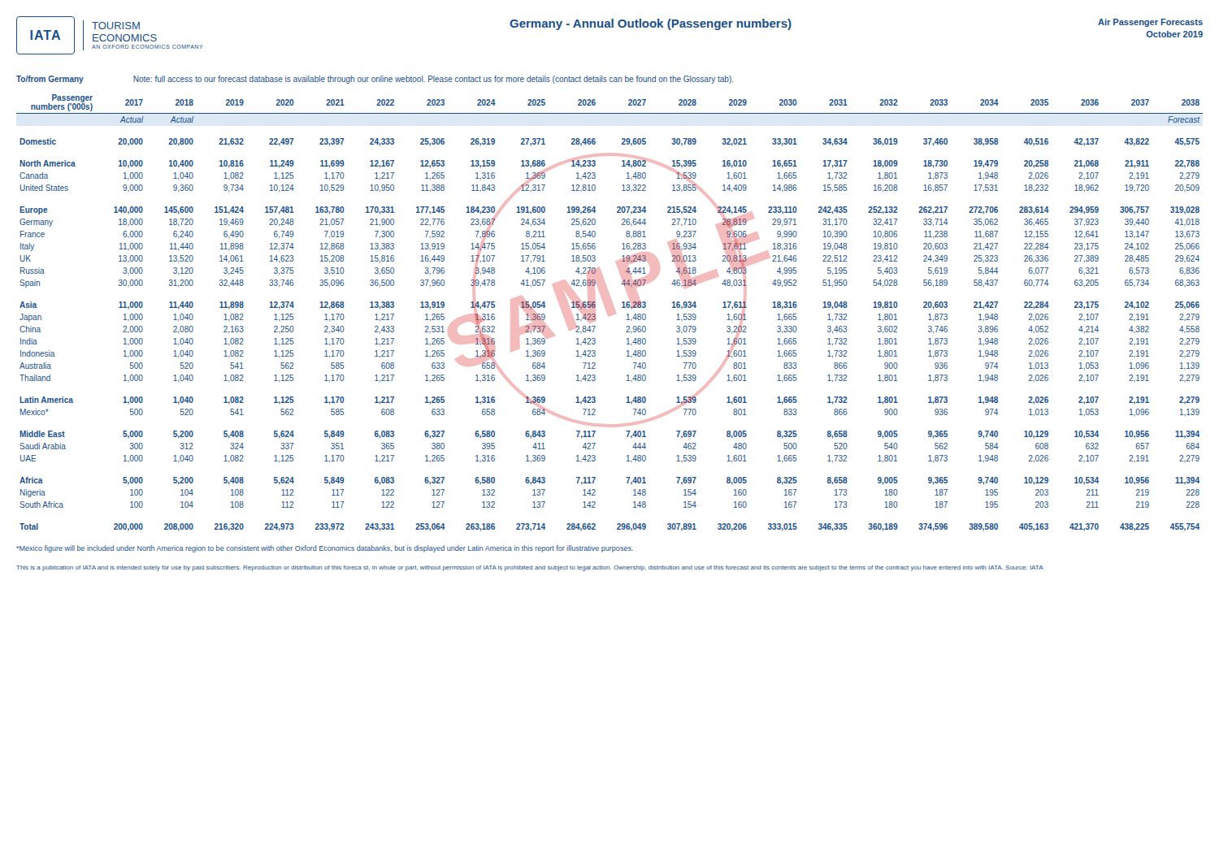IATA
TOURISM
ECONOMICS
AN OXFORD ECONOMICS COMPANY
Germany - Annual Outlook (Passenger numbers)
Air Passenger Forecasts
October 2019
To/from Germany Note: full access to our forecast database is available through our online webtool. Please contact us for more details (contact details can be found on the Glossary tab).
SAMPLE
| Passenger numbers ('000s) | 2017 | 2018 | 2019 | 2020 | 2021 | 2022 | 2023 | 2024 | 2025 | 2026 | 2027 | 2028 | 2029 | 2030 | 2031 | 2032 | 2033 | 2034 | 2035 | 2036 | 2037 | 2038 |
| --- | --- | --- | --- | --- | --- | --- | --- | --- | --- | --- | --- | --- | --- | --- | --- | --- | --- | --- | --- | --- | --- | --- |
| | Actual | Actual | Forecast |
| Domestic | 20,000 | 20,800 | 21,632 | 22,497 | 23,397 | 24,333 | 25,306 | 26,319 | 27,371 | 28,466 | 29,605 | 30,789 | 32,021 | 33,301 | 34,634 | 36,019 | 37,460 | 38,958 | 40,516 | 42,137 | 43,822 | 45,575 |
| North America | 10,000 | 10,400 | 10,816 | 11,249 | 11,699 | 12,167 | 12,653 | 13,159 | 13,686 | 14,233 | 14,802 | 15,395 | 16,010 | 16,651 | 17,317 | 18,009 | 18,730 | 19,479 | 20,258 | 21,068 | 21,911 | 22,788 |
| Canada | 1,000 | 1,040 | 1,082 | 1,125 | 1,170 | 1,217 | 1,265 | 1,316 | 1,369 | 1,423 | 1,480 | 1,539 | 1,601 | 1,665 | 1,732 | 1,801 | 1,873 | 1,948 | 2,026 | 2,107 | 2,191 | 2,279 |
| United States | 9,000 | 9,360 | 9,734 | 10,124 | 10,529 | 10,950 | 11,388 | 11,843 | 12,317 | 12,810 | 13,322 | 13,855 | 14,409 | 14,986 | 15,585 | 16,208 | 16,857 | 17,531 | 18,232 | 18,962 | 19,720 | 20,509 |
| Europe | 140,000 | 145,600 | 151,424 | 157,481 | 163,780 | 170,331 | 177,145 | 184,230 | 191,600 | 199,264 | 207,234 | 215,524 | 224,145 | 233,110 | 242,435 | 252,132 | 262,217 | 272,706 | 283,614 | 294,959 | 306,757 | 319,028 |
| Germany | 18,000 | 18,720 | 19,469 | 20,248 | 21,057 | 21,900 | 22,776 | 23,687 | 24,634 | 25,620 | 26,644 | 27,710 | 28,819 | 29,971 | 31,170 | 32,417 | 33,714 | 35,062 | 36,465 | 37,923 | 39,440 | 41,018 |
| France | 6,000 | 6,240 | 6,490 | 6,749 | 7,019 | 7,300 | 7,592 | 7,896 | 8,211 | 8,540 | 8,881 | 9,237 | 9,606 | 9,990 | 10,390 | 10,806 | 11,238 | 11,687 | 12,155 | 12,641 | 13,147 | 13,673 |
| Italy | 11,000 | 11,440 | 11,898 | 12,374 | 12,868 | 13,383 | 13,919 | 14,475 | 15,054 | 15,656 | 16,283 | 16,934 | 17,611 | 18,316 | 19,048 | 19,810 | 20,603 | 21,427 | 22,284 | 23,175 | 24,102 | 25,066 |
| UK | 13,000 | 13,520 | 14,061 | 14,623 | 15,208 | 15,816 | 16,449 | 17,107 | 17,791 | 18,503 | 19,243 | 20,013 | 20,813 | 21,646 | 22,512 | 23,412 | 24,349 | 25,323 | 26,336 | 27,389 | 28,485 | 29,624 |
| Russia | 3,000 | 3,120 | 3,245 | 3,375 | 3,510 | 3,650 | 3,796 | 3,948 | 4,106 | 4,270 | 4,441 | 4,618 | 4,803 | 4,995 | 5,195 | 5,403 | 5,619 | 5,844 | 6,077 | 6,321 | 6,573 | 6,836 |
| Spain | 30,000 | 31,200 | 32,448 | 33,746 | 35,096 | 36,500 | 37,960 | 39,478 | 41,057 | 42,699 | 44,407 | 46,184 | 48,031 | 49,952 | 51,950 | 54,028 | 56,189 | 58,437 | 60,774 | 63,205 | 65,734 | 68,363 |
| Asia | 11,000 | 11,440 | 11,898 | 12,374 | 12,868 | 13,383 | 13,919 | 14,475 | 15,054 | 15,656 | 16,283 | 16,934 | 17,611 | 18,316 | 19,048 | 19,810 | 20,603 | 21,427 | 22,284 | 23,175 | 24,102 | 25,066 |
| Japan | 1,000 | 1,040 | 1,082 | 1,125 | 1,170 | 1,217 | 1,265 | 1,316 | 1,369 | 1,423 | 1,480 | 1,539 | 1,601 | 1,665 | 1,732 | 1,801 | 1,873 | 1,948 | 2,026 | 2,107 | 2,191 | 2,279 |
| China | 2,000 | 2,080 | 2,163 | 2,250 | 2,340 | 2,433 | 2,531 | 2,632 | 2,737 | 2,847 | 2,960 | 3,079 | 3,202 | 3,330 | 3,463 | 3,602 | 3,746 | 3,896 | 4,052 | 4,214 | 4,382 | 4,558 |
| India | 1,000 | 1,040 | 1,082 | 1,125 | 1,170 | 1,217 | 1,265 | 1,316 | 1,369 | 1,423 | 1,480 | 1,539 | 1,601 | 1,665 | 1,732 | 1,801 | 1,873 | 1,948 | 2,026 | 2,107 | 2,191 | 2,279 |
| Indonesia | 1,000 | 1,040 | 1,082 | 1,125 | 1,170 | 1,217 | 1,265 | 1,316 | 1,369 | 1,423 | 1,480 | 1,539 | 1,601 | 1,665 | 1,732 | 1,801 | 1,873 | 1,948 | 2,026 | 2,107 | 2,191 | 2,279 |
| Australia | 500 | 520 | 541 | 562 | 585 | 608 | 633 | 658 | 684 | 712 | 740 | 770 | 801 | 833 | 866 | 900 | 936 | 974 | 1,013 | 1,053 | 1,096 | 1,139 |
| Thailand | 1,000 | 1,040 | 1,082 | 1,125 | 1,170 | 1,217 | 1,265 | 1,316 | 1,369 | 1,423 | 1,480 | 1,539 | 1,601 | 1,665 | 1,732 | 1,801 | 1,873 | 1,948 | 2,026 | 2,107 | 2,191 | 2,279 |
| Latin America | 1,000 | 1,040 | 1,082 | 1,125 | 1,170 | 1,217 | 1,265 | 1,316 | 1,369 | 1,423 | 1,480 | 1,539 | 1,601 | 1,665 | 1,732 | 1,801 | 1,873 | 1,948 | 2,026 | 2,107 | 2,191 | 2,279 |
| Mexico* | 500 | 520 | 541 | 562 | 585 | 608 | 633 | 658 | 684 | 712 | 740 | 770 | 801 | 833 | 866 | 900 | 936 | 974 | 1,013 | 1,053 | 1,096 | 1,139 |
| Middle East | 5,000 | 5,200 | 5,408 | 5,624 | 5,849 | 6,083 | 6,327 | 6,580 | 6,843 | 7,117 | 7,401 | 7,697 | 8,005 | 8,325 | 8,658 | 9,005 | 9,365 | 9,740 | 10,129 | 10,534 | 10,956 | 11,394 |
| Saudi Arabia | 300 | 312 | 324 | 337 | 351 | 365 | 380 | 395 | 411 | 427 | 444 | 462 | 480 | 500 | 520 | 540 | 562 | 584 | 608 | 632 | 657 | 684 |
| UAE | 1,000 | 1,040 | 1,082 | 1,125 | 1,170 | 1,217 | 1,265 | 1,316 | 1,369 | 1,423 | 1,480 | 1,539 | 1,601 | 1,665 | 1,732 | 1,801 | 1,873 | 1,948 | 2,026 | 2,107 | 2,191 | 2,279 |
| Africa | 5,000 | 5,200 | 5,408 | 5,624 | 5,849 | 6,083 | 6,327 | 6,580 | 6,843 | 7,117 | 7,401 | 7,697 | 8,005 | 8,325 | 8,658 | 9,005 | 9,365 | 9,740 | 10,129 | 10,534 | 10,956 | 11,394 |
| Nigeria | 100 | 104 | 108 | 112 | 117 | 122 | 127 | 132 | 137 | 142 | 148 | 154 | 160 | 167 | 173 | 180 | 187 | 195 | 203 | 211 | 219 | 228 |
| South Africa | 100 | 104 | 108 | 112 | 117 | 122 | 127 | 132 | 137 | 142 | 148 | 154 | 160 | 167 | 173 | 180 | 187 | 195 | 203 | 211 | 219 | 228 |
| Total | 200,000 | 208,000 | 216,320 | 224,973 | 233,972 | 243,331 | 253,064 | 263,186 | 273,714 | 284,662 | 296,049 | 307,891 | 320,206 | 333,015 | 346,335 | 360,189 | 374,596 | 389,580 | 405,163 | 421,370 | 438,225 | 455,754 |
*Mexico figure will be included under North America region to be consistent with other Oxford Economics databanks, but is displayed under Latin America in this report for illustrative purposes.
This is a publication of IATA and is intended solely for use by paid subscribers. Reproduction or distribution of this foreca st, in whole or part, without permission of IATA is prohibited and subject to legal action. Ownership, distribution and use of this forecast and its contents are subject to the terms of the contract you have entered into with IATA. Source: IATA